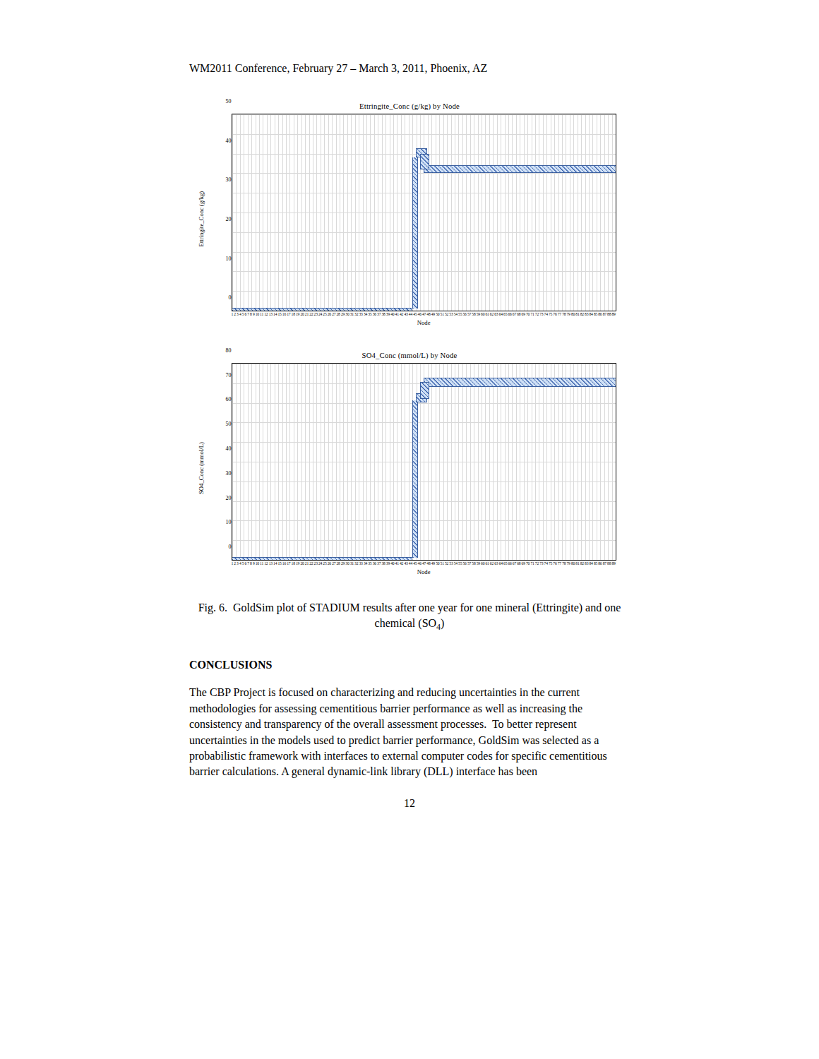WM2011 Conference, February 27 – March 3, 2011, Phoenix, AZ
Ettringite_Conc (g/kg) by Node
Ettringite_Conc (g/kg)
50 40 30 20 10 0
1 2 3 4 5 6 7 8 9 10 11 12 13 14 15 16 17 18 19 20 21 22 23 24 25 26 27 28 29 30 31 32 33 34 35 36 37 38 39 40 41 42 43 44 45 46 47 48 49 50 51 52 53 54 55 56 57 58 59 60 61 62 63 64 65 66 67 68 69 70 71 72 73 74 75 76 77 78 79 80 81 82 83 84 85 86 87 88 89 90 91 92 93 94 95 96 97 98 99 100
Node
SO4_Conc (mmol/L) by Node
SO4_Conc (mmol/L)
80 70 60 50 40 30 20 10 0
1 2 3 4 5 6 7 8 9 10 11 12 13 14 15 16 17 18 19 20 21 22 23 24 25 26 27 28 29 30 31 32 33 34 35 36 37 38 39 40 41 42 43 44 45 46 47 48 49 50 51 52 53 54 55 56 57 58 59 60 61 62 63 64 65 66 67 68 69 70 71 72 73 74 75 76 77 78 79 80 81 82 83 84 85 86 87 88 89 90 91 92 93 94 95 96 97 98 99 100
Node
Fig. 6. GoldSim plot of STADIUM results after one year for one mineral (Ettringite) and one chemical (SO4)
CONCLUSIONS
The CBP Project is focused on characterizing and reducing uncertainties in the current methodologies for assessing cementitious barrier performance as well as increasing the consistency and transparency of the overall assessment processes. To better represent uncertainties in the models used to predict barrier performance, GoldSim was selected as a probabilistic framework with interfaces to external computer codes for specific cementitious barrier calculations. A general dynamic-link library (DLL) interface has been
12